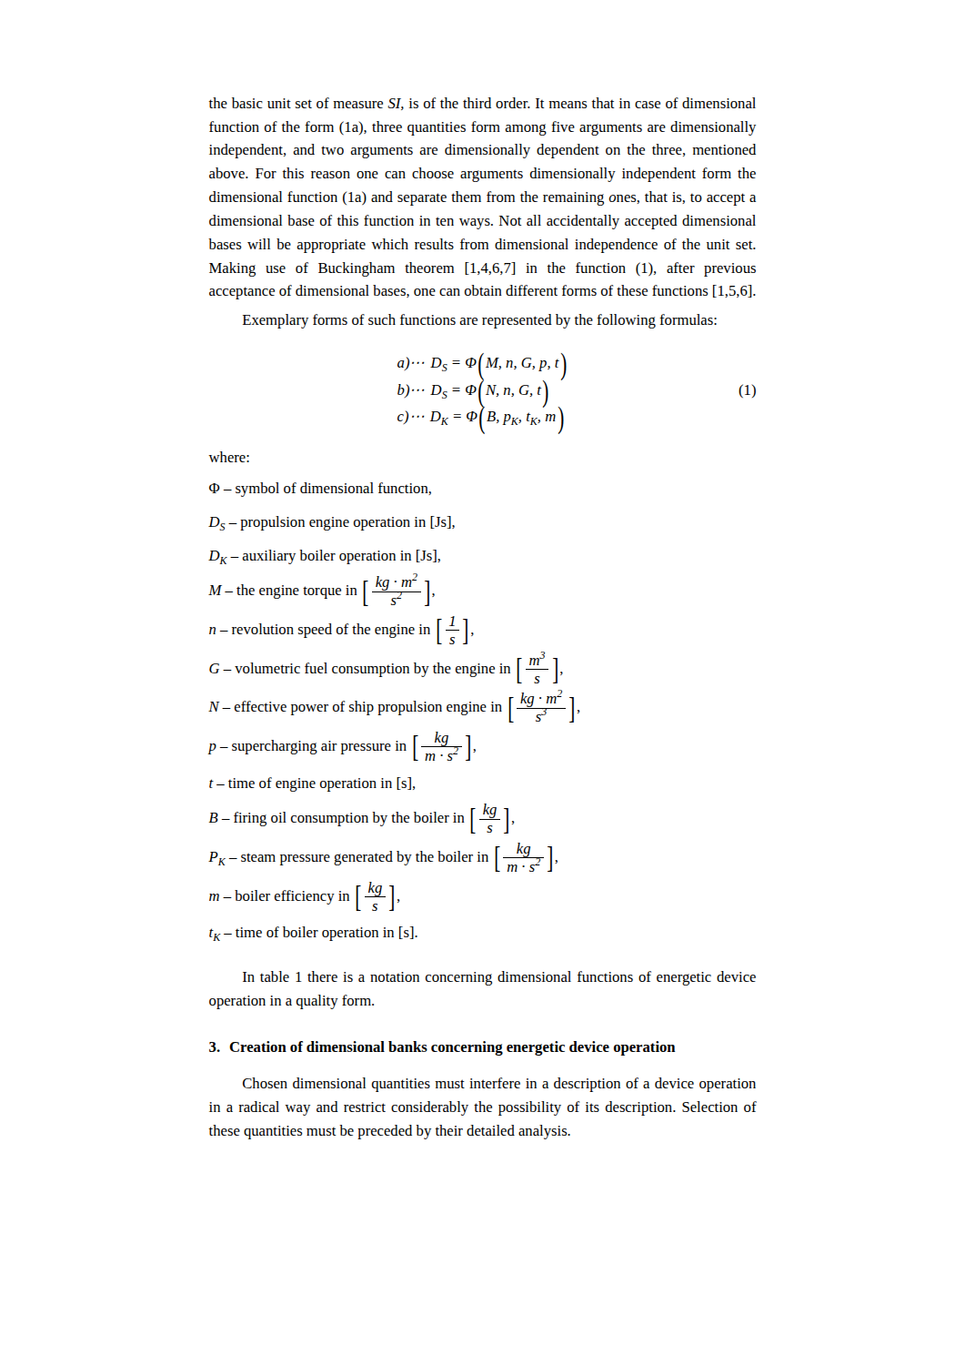the basic unit set of measure SI, is of the third order. It means that in case of dimensional function of the form (1a), three quantities form among five arguments are dimensionally independent, and two arguments are dimensionally dependent on the three, mentioned above. For this reason one can choose arguments dimensionally independent form the dimensional function (1a) and separate them from the remaining ones, that is, to accept a dimensional base of this function in ten ways. Not all accidentally accepted dimensional bases will be appropriate which results from dimensional independence of the unit set. Making use of Buckingham theorem [1,4,6,7] in the function (1), after previous acceptance of dimensional bases, one can obtain different forms of these functions [1,5,6].
Exemplary forms of such functions are represented by the following formulas:
a)⋯ DS = Φ(M, n, G, p, t)
b)⋯ DS = Φ(N, n, G, t)
c)⋯ DK = Φ(B, pK, tK, m)
(1)
where:
Φ – symbol of dimensional function,
DS – propulsion engine operation in [Js],
DK – auxiliary boiler operation in [Js],
M – the engine torque in [kg · m2 s2],
n – revolution speed of the engine in [1 s],
G – volumetric fuel consumption by the engine in [m3 s],
N – effective power of ship propulsion engine in [kg · m2 s3],
p – supercharging air pressure in [kg m · s2],
t – time of engine operation in [s],
B – firing oil consumption by the boiler in [kg s],
PK – steam pressure generated by the boiler in [kg m · s2],
m – boiler efficiency in [kg s],
tK – time of boiler operation in [s].
In table 1 there is a notation concerning dimensional functions of energetic device operation in a quality form.
3. Creation of dimensional banks concerning energetic device operation
Chosen dimensional quantities must interfere in a description of a device operation in a radical way and restrict considerably the possibility of its description. Selection of these quantities must be preceded by their detailed analysis.